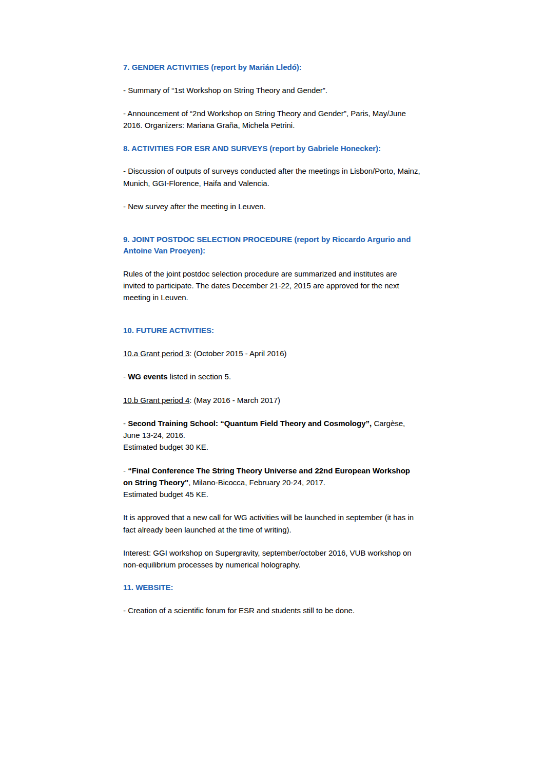7. GENDER ACTIVITIES (report by Marián Lledó):
- Summary of “1st Workshop on String Theory and Gender”.
- Announcement of “2nd Workshop on String Theory and Gender", Paris, May/June 2016. Organizers: Mariana Graña, Michela Petrini.
8. ACTIVITIES FOR ESR AND SURVEYS (report by Gabriele Honecker):
- Discussion of outputs of surveys conducted after the meetings in Lisbon/Porto, Mainz, Munich, GGI-Florence, Haifa and Valencia.
- New survey after the meeting in Leuven.
9. JOINT POSTDOC SELECTION PROCEDURE (report by Riccardo Argurio and Antoine Van Proeyen):
Rules of the joint postdoc selection procedure are summarized and institutes are invited to participate. The dates December 21-22, 2015 are approved for the next meeting in Leuven.
10. FUTURE ACTIVITIES:
10.a Grant period 3: (October 2015 - April 2016)
- WG events listed in section 5.
10.b Grant period 4: (May 2016 - March 2017)
- Second Training School: “Quantum Field Theory and Cosmology”, Cargèse, June 13-24, 2016.
Estimated budget 30 KE.
- “Final Conference The String Theory Universe and 22nd European Workshop on String Theory", Milano-Bicocca, February 20-24, 2017.
Estimated budget 45 KE.
It is approved that a new call for WG activities will be launched in september (it has in fact already been launched at the time of writing).
Interest: GGI workshop on Supergravity, september/october 2016, VUB workshop on non-equilibrium processes by numerical holography.
11. WEBSITE:
- Creation of a scientific forum for ESR and students still to be done.